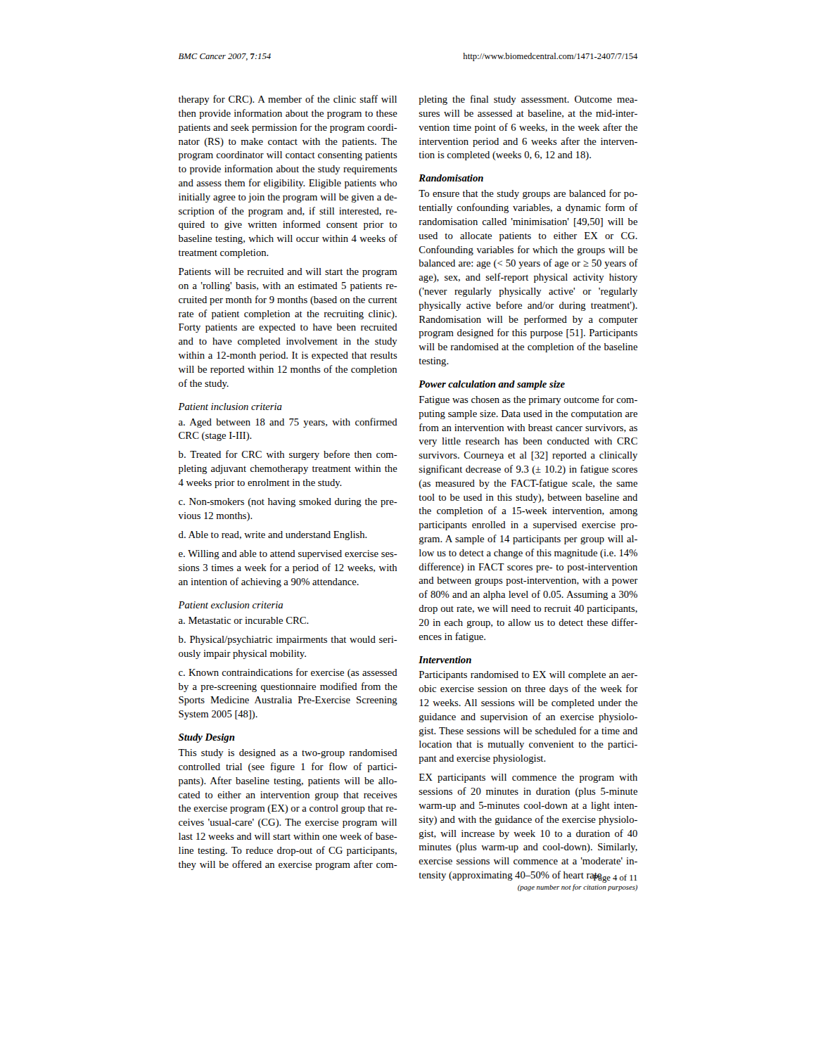BMC Cancer 2007, 7:154
http://www.biomedcentral.com/1471-2407/7/154
therapy for CRC). A member of the clinic staff will then provide information about the program to these patients and seek permission for the program coordinator (RS) to make contact with the patients. The program coordinator will contact consenting patients to provide information about the study requirements and assess them for eligibility. Eligible patients who initially agree to join the program will be given a description of the program and, if still interested, required to give written informed consent prior to baseline testing, which will occur within 4 weeks of treatment completion.
Patients will be recruited and will start the program on a 'rolling' basis, with an estimated 5 patients recruited per month for 9 months (based on the current rate of patient completion at the recruiting clinic). Forty patients are expected to have been recruited and to have completed involvement in the study within a 12-month period. It is expected that results will be reported within 12 months of the completion of the study.
Patient inclusion criteria
a. Aged between 18 and 75 years, with confirmed CRC (stage I-III).
b. Treated for CRC with surgery before then completing adjuvant chemotherapy treatment within the 4 weeks prior to enrolment in the study.
c. Non-smokers (not having smoked during the previous 12 months).
d. Able to read, write and understand English.
e. Willing and able to attend supervised exercise sessions 3 times a week for a period of 12 weeks, with an intention of achieving a 90% attendance.
Patient exclusion criteria
a. Metastatic or incurable CRC.
b. Physical/psychiatric impairments that would seriously impair physical mobility.
c. Known contraindications for exercise (as assessed by a pre-screening questionnaire modified from the Sports Medicine Australia Pre-Exercise Screening System 2005 [48]).
Study Design
This study is designed as a two-group randomised controlled trial (see figure 1 for flow of participants). After baseline testing, patients will be allocated to either an intervention group that receives the exercise program (EX) or a control group that receives 'usual-care' (CG). The exercise program will last 12 weeks and will start within one week of baseline testing. To reduce drop-out of CG participants, they will be offered an exercise program after completing the final study assessment. Outcome measures will be assessed at baseline, at the mid-intervention time point of 6 weeks, in the week after the intervention period and 6 weeks after the intervention is completed (weeks 0, 6, 12 and 18).
Randomisation
To ensure that the study groups are balanced for potentially confounding variables, a dynamic form of randomisation called 'minimisation' [49,50] will be used to allocate patients to either EX or CG. Confounding variables for which the groups will be balanced are: age (< 50 years of age or ≥ 50 years of age), sex, and self-report physical activity history ('never regularly physically active' or 'regularly physically active before and/or during treatment'). Randomisation will be performed by a computer program designed for this purpose [51]. Participants will be randomised at the completion of the baseline testing.
Power calculation and sample size
Fatigue was chosen as the primary outcome for computing sample size. Data used in the computation are from an intervention with breast cancer survivors, as very little research has been conducted with CRC survivors. Courneya et al [32] reported a clinically significant decrease of 9.3 (± 10.2) in fatigue scores (as measured by the FACT-fatigue scale, the same tool to be used in this study), between baseline and the completion of a 15-week intervention, among participants enrolled in a supervised exercise program. A sample of 14 participants per group will allow us to detect a change of this magnitude (i.e. 14% difference) in FACT scores pre- to post-intervention and between groups post-intervention, with a power of 80% and an alpha level of 0.05. Assuming a 30% drop out rate, we will need to recruit 40 participants, 20 in each group, to allow us to detect these differences in fatigue.
Intervention
Participants randomised to EX will complete an aerobic exercise session on three days of the week for 12 weeks. All sessions will be completed under the guidance and supervision of an exercise physiologist. These sessions will be scheduled for a time and location that is mutually convenient to the participant and exercise physiologist.
EX participants will commence the program with sessions of 20 minutes in duration (plus 5-minute warm-up and 5-minutes cool-down at a light intensity) and with the guidance of the exercise physiologist, will increase by week 10 to a duration of 40 minutes (plus warm-up and cool-down). Similarly, exercise sessions will commence at a 'moderate' intensity (approximating 40–50% of heart rate
Page 4 of 11
(page number not for citation purposes)